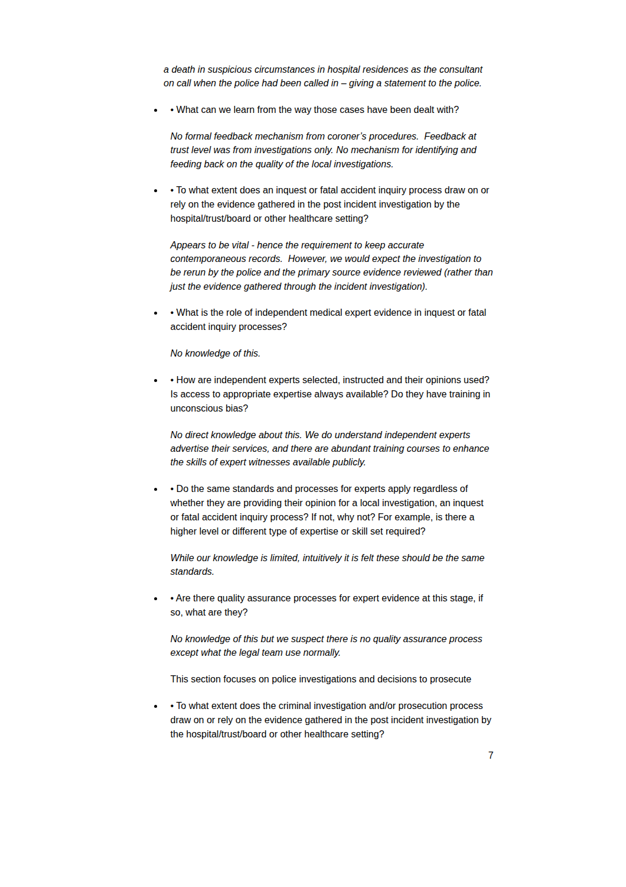a death in suspicious circumstances in hospital residences as the consultant on call when the police had been called in – giving a statement to the police.
• What can we learn from the way those cases have been dealt with?
No formal feedback mechanism from coroner’s procedures. Feedback at trust level was from investigations only. No mechanism for identifying and feeding back on the quality of the local investigations.
• To what extent does an inquest or fatal accident inquiry process draw on or rely on the evidence gathered in the post incident investigation by the hospital/trust/board or other healthcare setting?
Appears to be vital - hence the requirement to keep accurate contemporaneous records. However, we would expect the investigation to be rerun by the police and the primary source evidence reviewed (rather than just the evidence gathered through the incident investigation).
• What is the role of independent medical expert evidence in inquest or fatal accident inquiry processes?
No knowledge of this.
• How are independent experts selected, instructed and their opinions used? Is access to appropriate expertise always available? Do they have training in unconscious bias?
No direct knowledge about this. We do understand independent experts advertise their services, and there are abundant training courses to enhance the skills of expert witnesses available publicly.
• Do the same standards and processes for experts apply regardless of whether they are providing their opinion for a local investigation, an inquest or fatal accident inquiry process? If not, why not? For example, is there a higher level or different type of expertise or skill set required?
While our knowledge is limited, intuitively it is felt these should be the same standards.
• Are there quality assurance processes for expert evidence at this stage, if so, what are they?
No knowledge of this but we suspect there is no quality assurance process except what the legal team use normally.
This section focuses on police investigations and decisions to prosecute
• To what extent does the criminal investigation and/or prosecution process draw on or rely on the evidence gathered in the post incident investigation by the hospital/trust/board or other healthcare setting?
7